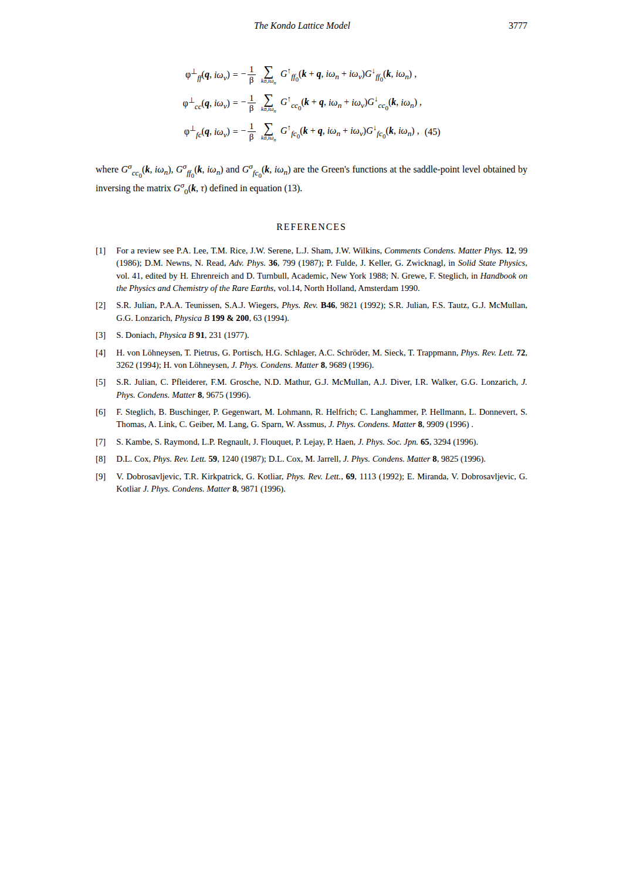The Kondo Lattice Model 3777
| φ ⊥ ff ( q , iω ν ) | = | − 1 β ∑ kσ , iω n G ↑ ff 0 ( k + q , iω n + iω ν ) G ↓ ff 0 ( k , iω n ) , | |
| φ ⊥ cc ( q , iω ν ) | = | − 1 β ∑ kσ , iω n G ↑ cc 0 ( k + q , iω n + iω ν ) G ↓ cc 0 ( k , iω n ) , | |
| φ ⊥ fc ( q , iω ν ) | = | − 1 β ∑ kσ , iω n G ↑ fc 0 ( k + q , iω n + iω ν ) G ↓ fc 0 ( k , iω n ) , | (45) |
where Gσcc0(k, iωn), Gσff0(k, iωn) and Gσfc0(k, iωn) are the Green's functions at the saddle-point level obtained by inversing the matrix Gσ0(k, τ) defined in equation (13).
REFERENCES
[1] For a review see P.A. Lee, T.M. Rice, J.W. Serene, L.J. Sham, J.W. Wilkins, Comments Condens. Matter Phys. 12, 99 (1986); D.M. Newns, N. Read, Adv. Phys. 36, 799 (1987); P. Fulde, J. Keller, G. Zwicknagl, in Solid State Physics, vol. 41, edited by H. Ehrenreich and D. Turnbull, Academic, New York 1988; N. Grewe, F. Steglich, in Handbook on the Physics and Chemistry of the Rare Earths, vol.14, North Holland, Amsterdam 1990.
[2] S.R. Julian, P.A.A. Teunissen, S.A.J. Wiegers, Phys. Rev. B46, 9821 (1992); S.R. Julian, F.S. Tautz, G.J. McMullan, G.G. Lonzarich, Physica B 199 & 200, 63 (1994).
[3] S. Doniach, Physica B 91, 231 (1977).
[4] H. von Löhneysen, T. Pietrus, G. Portisch, H.G. Schlager, A.C. Schröder, M. Sieck, T. Trappmann, Phys. Rev. Lett. 72, 3262 (1994); H. von Löhneysen, J. Phys. Condens. Matter 8, 9689 (1996).
[5] S.R. Julian, C. Pfleiderer, F.M. Grosche, N.D. Mathur, G.J. McMullan, A.J. Diver, I.R. Walker, G.G. Lonzarich, J. Phys. Condens. Matter 8, 9675 (1996).
[6] F. Steglich, B. Buschinger, P. Gegenwart, M. Lohmann, R. Helfrich; C. Langhammer, P. Hellmann, L. Donnevert, S. Thomas, A. Link, C. Geiber, M. Lang, G. Sparn, W. Assmus, J. Phys. Condens. Matter 8, 9909 (1996) .
[7] S. Kambe, S. Raymond, L.P. Regnault, J. Flouquet, P. Lejay, P. Haen, J. Phys. Soc. Jpn. 65, 3294 (1996).
[8] D.L. Cox, Phys. Rev. Lett. 59, 1240 (1987); D.L. Cox, M. Jarrell, J. Phys. Condens. Matter 8, 9825 (1996).
[9] V. Dobrosavljevic, T.R. Kirkpatrick, G. Kotliar, Phys. Rev. Lett., 69, 1113 (1992); E. Miranda, V. Dobrosavljevic, G. Kotliar J. Phys. Condens. Matter 8, 9871 (1996).